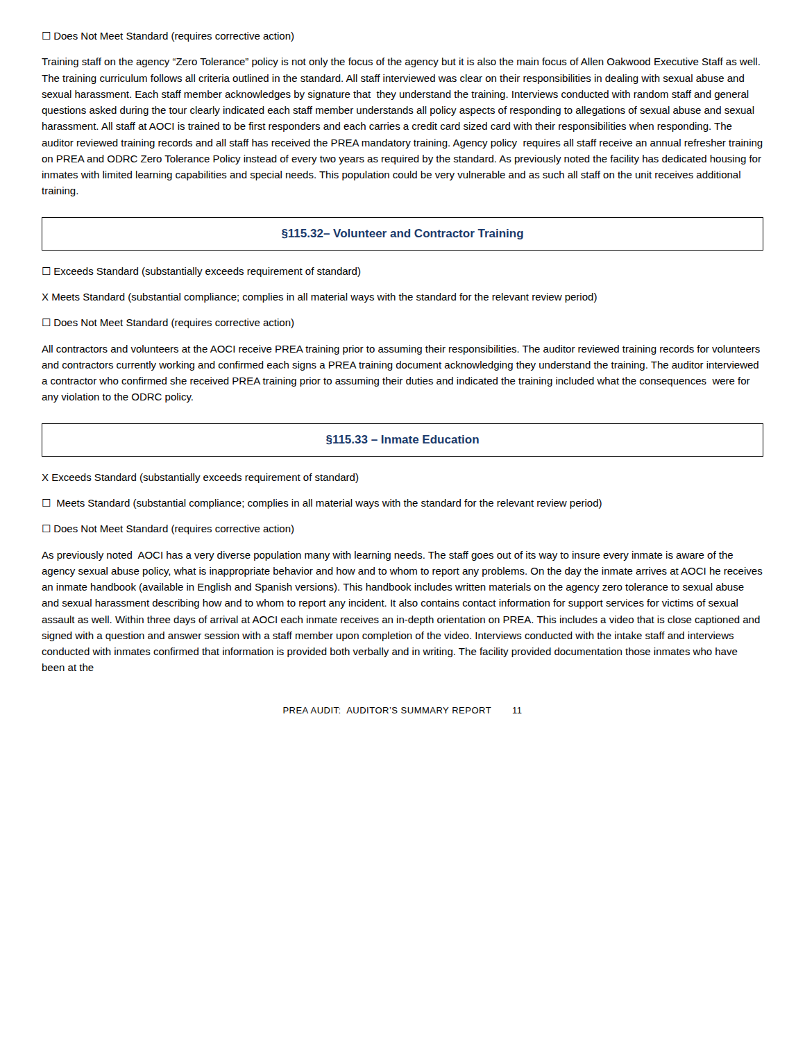☐ Does Not Meet Standard (requires corrective action)
Training staff on the agency “Zero Tolerance” policy is not only the focus of the agency but it is also the main focus of Allen Oakwood Executive Staff as well. The training curriculum follows all criteria outlined in the standard. All staff interviewed was clear on their responsibilities in dealing with sexual abuse and sexual harassment. Each staff member acknowledges by signature that they understand the training. Interviews conducted with random staff and general questions asked during the tour clearly indicated each staff member understands all policy aspects of responding to allegations of sexual abuse and sexual harassment. All staff at AOCI is trained to be first responders and each carries a credit card sized card with their responsibilities when responding. The auditor reviewed training records and all staff has received the PREA mandatory training. Agency policy requires all staff receive an annual refresher training on PREA and ODRC Zero Tolerance Policy instead of every two years as required by the standard. As previously noted the facility has dedicated housing for inmates with limited learning capabilities and special needs. This population could be very vulnerable and as such all staff on the unit receives additional training.
§115.32– Volunteer and Contractor Training
☐ Exceeds Standard (substantially exceeds requirement of standard)
X Meets Standard (substantial compliance; complies in all material ways with the standard for the relevant review period)
☐ Does Not Meet Standard (requires corrective action)
All contractors and volunteers at the AOCI receive PREA training prior to assuming their responsibilities. The auditor reviewed training records for volunteers and contractors currently working and confirmed each signs a PREA training document acknowledging they understand the training. The auditor interviewed a contractor who confirmed she received PREA training prior to assuming their duties and indicated the training included what the consequences were for any violation to the ODRC policy.
§115.33 – Inmate Education
X Exceeds Standard (substantially exceeds requirement of standard)
☐ Meets Standard (substantial compliance; complies in all material ways with the standard for the relevant review period)
☐ Does Not Meet Standard (requires corrective action)
As previously noted AOCI has a very diverse population many with learning needs. The staff goes out of its way to insure every inmate is aware of the agency sexual abuse policy, what is inappropriate behavior and how and to whom to report any problems. On the day the inmate arrives at AOCI he receives an inmate handbook (available in English and Spanish versions). This handbook includes written materials on the agency zero tolerance to sexual abuse and sexual harassment describing how and to whom to report any incident. It also contains contact information for support services for victims of sexual assault as well. Within three days of arrival at AOCI each inmate receives an in-depth orientation on PREA. This includes a video that is close captioned and signed with a question and answer session with a staff member upon completion of the video. Interviews conducted with the intake staff and interviews conducted with inmates confirmed that information is provided both verbally and in writing. The facility provided documentation those inmates who have been at the
PREA AUDIT: AUDITOR’S SUMMARY REPORT11